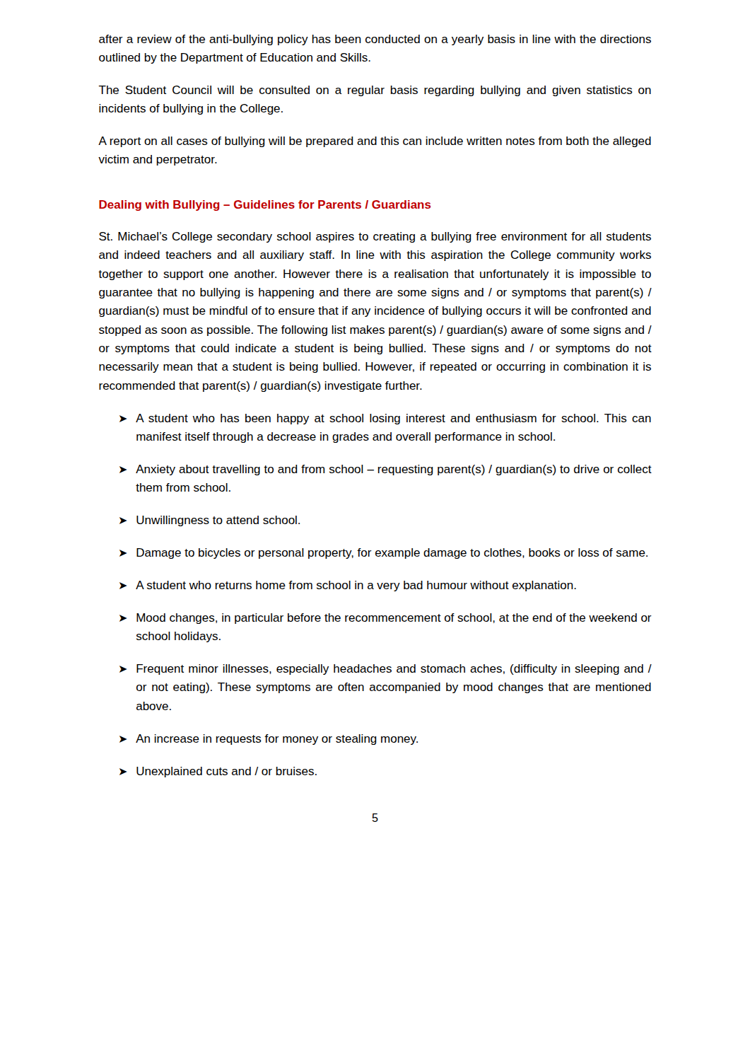after a review of the anti-bullying policy has been conducted on a yearly basis in line with the directions outlined by the Department of Education and Skills.
The Student Council will be consulted on a regular basis regarding bullying and given statistics on incidents of bullying in the College.
A report on all cases of bullying will be prepared and this can include written notes from both the alleged victim and perpetrator.
Dealing with Bullying – Guidelines for Parents / Guardians
St. Michael’s College secondary school aspires to creating a bullying free environment for all students and indeed teachers and all auxiliary staff. In line with this aspiration the College community works together to support one another. However there is a realisation that unfortunately it is impossible to guarantee that no bullying is happening and there are some signs and / or symptoms that parent(s) / guardian(s) must be mindful of to ensure that if any incidence of bullying occurs it will be confronted and stopped as soon as possible. The following list makes parent(s) / guardian(s) aware of some signs and / or symptoms that could indicate a student is being bullied. These signs and / or symptoms do not necessarily mean that a student is being bullied. However, if repeated or occurring in combination it is recommended that parent(s) / guardian(s) investigate further.
A student who has been happy at school losing interest and enthusiasm for school. This can manifest itself through a decrease in grades and overall performance in school.
Anxiety about travelling to and from school – requesting parent(s) / guardian(s) to drive or collect them from school.
Unwillingness to attend school.
Damage to bicycles or personal property, for example damage to clothes, books or loss of same.
A student who returns home from school in a very bad humour without explanation.
Mood changes, in particular before the recommencement of school, at the end of the weekend or school holidays.
Frequent minor illnesses, especially headaches and stomach aches, (difficulty in sleeping and / or not eating). These symptoms are often accompanied by mood changes that are mentioned above.
An increase in requests for money or stealing money.
Unexplained cuts and / or bruises.
5